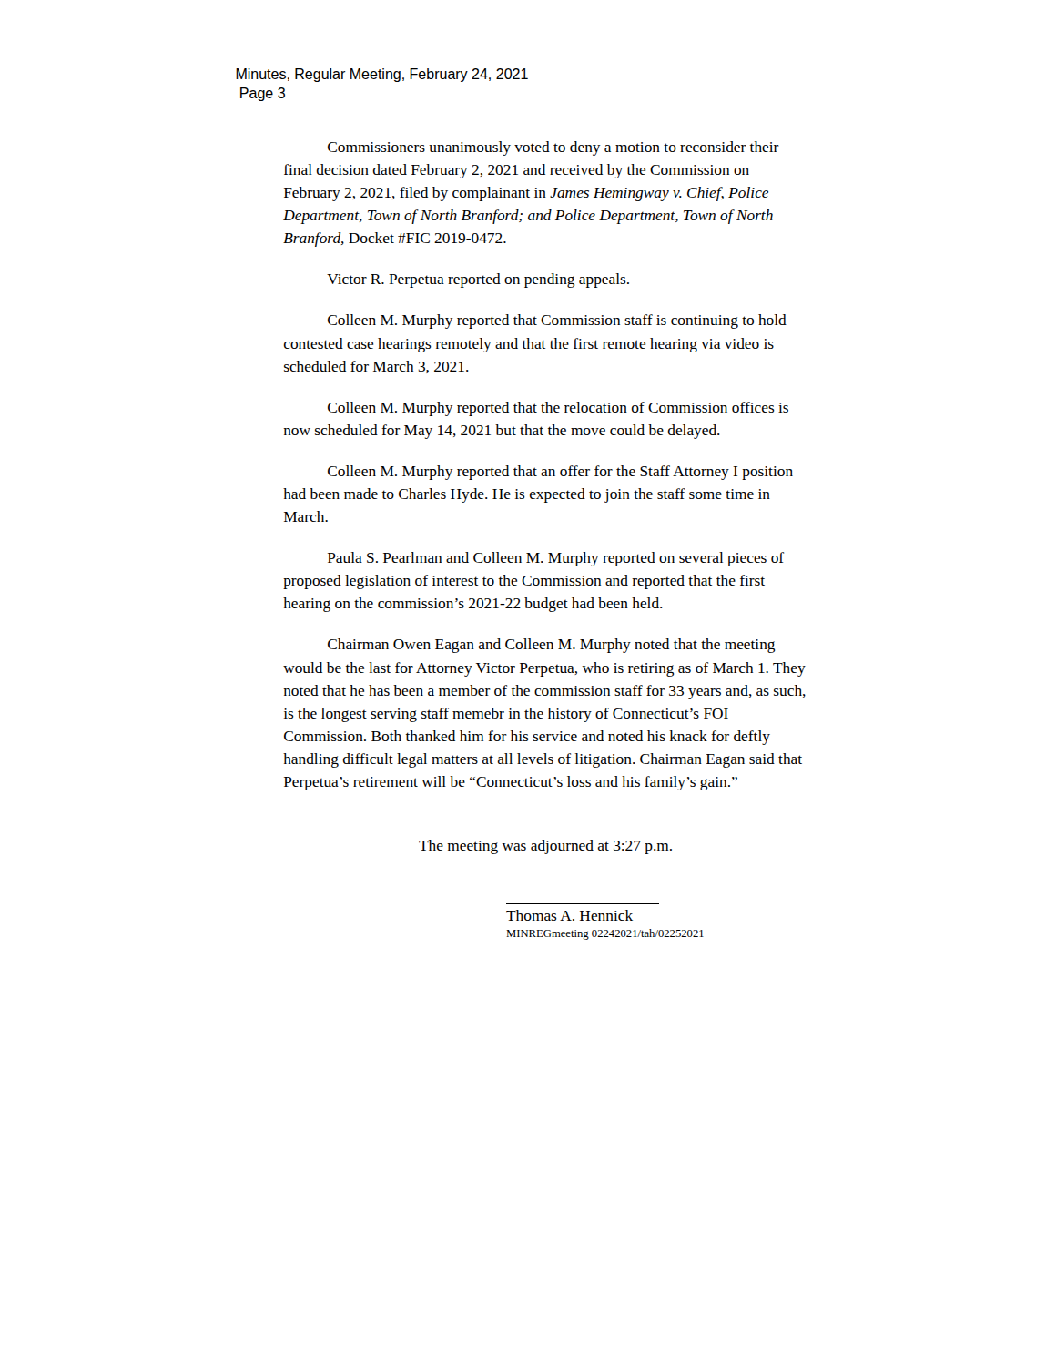Minutes, Regular Meeting, February 24, 2021
Page 3
Commissioners unanimously voted to deny a motion to reconsider their final decision dated February 2, 2021 and received by the Commission on February 2, 2021, filed by complainant in James Hemingway v. Chief, Police Department, Town of North Branford; and Police Department, Town of North Branford, Docket #FIC 2019-0472.
Victor R. Perpetua reported on pending appeals.
Colleen M. Murphy reported that Commission staff is continuing to hold contested case hearings remotely and that the first remote hearing via video is scheduled for March 3, 2021.
Colleen M. Murphy reported that the relocation of Commission offices is now scheduled for May 14, 2021 but that the move could be delayed.
Colleen M. Murphy reported that an offer for the Staff Attorney I position had been made to Charles Hyde. He is expected to join the staff some time in March.
Paula S. Pearlman and Colleen M. Murphy reported on several pieces of proposed legislation of interest to the Commission and reported that the first hearing on the commission’s 2021-22 budget had been held.
Chairman Owen Eagan and Colleen M. Murphy noted that the meeting would be the last for Attorney Victor Perpetua, who is retiring as of March 1. They noted that he has been a member of the commission staff for 33 years and, as such, is the longest serving staff memebr in the history of Connecticut’s FOI Commission. Both thanked him for his service and noted his knack for deftly handling difficult legal matters at all levels of litigation. Chairman Eagan said that Perpetua’s retirement will be “Connecticut’s loss and his family’s gain.”
The meeting was adjourned at 3:27 p.m.
Thomas A. Hennick
MINREGmeeting 02242021/tah/02252021